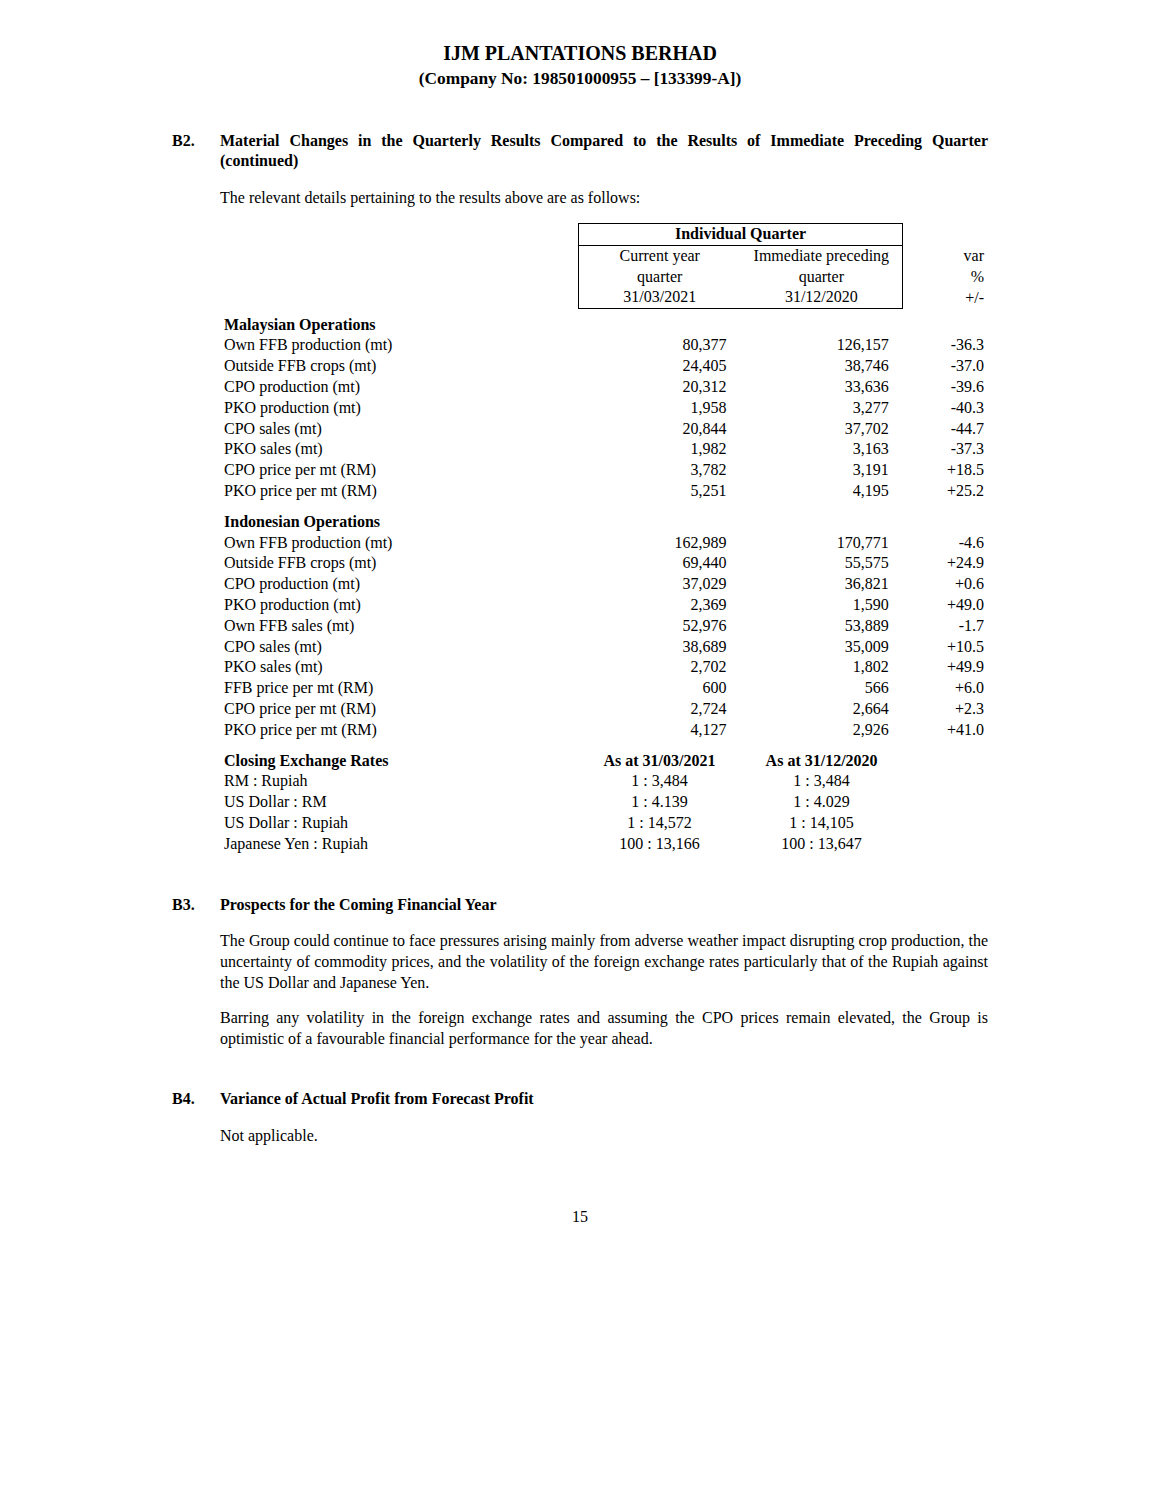IJM PLANTATIONS BERHAD
(Company No: 198501000955 – [133399-A])
B2.
Material Changes in the Quarterly Results Compared to the Results of Immediate Preceding Quarter (continued)
The relevant details pertaining to the results above are as follows:
| | Individual Quarter | |
| | Current year | Immediate preceding | var |
| | quarter | quarter | % |
| | 31/03/2021 | 31/12/2020 | +/- |
| Malaysian Operations | | | |
| Own FFB production (mt) | 80,377 | 126,157 | -36.3 |
| Outside FFB crops (mt) | 24,405 | 38,746 | -37.0 |
| CPO production (mt) | 20,312 | 33,636 | -39.6 |
| PKO production (mt) | 1,958 | 3,277 | -40.3 |
| CPO sales (mt) | 20,844 | 37,702 | -44.7 |
| PKO sales (mt) | 1,982 | 3,163 | -37.3 |
| CPO price per mt (RM) | 3,782 | 3,191 | +18.5 |
| PKO price per mt (RM) | 5,251 | 4,195 | +25.2 |
| Indonesian Operations | | | |
| Own FFB production (mt) | 162,989 | 170,771 | -4.6 |
| Outside FFB crops (mt) | 69,440 | 55,575 | +24.9 |
| CPO production (mt) | 37,029 | 36,821 | +0.6 |
| PKO production (mt) | 2,369 | 1,590 | +49.0 |
| Own FFB sales (mt) | 52,976 | 53,889 | -1.7 |
| CPO sales (mt) | 38,689 | 35,009 | +10.5 |
| PKO sales (mt) | 2,702 | 1,802 | +49.9 |
| FFB price per mt (RM) | 600 | 566 | +6.0 |
| CPO price per mt (RM) | 2,724 | 2,664 | +2.3 |
| PKO price per mt (RM) | 4,127 | 2,926 | +41.0 |
| Closing Exchange Rates | As at 31/03/2021 | As at 31/12/2020 | |
| RM : Rupiah | 1 : 3,484 | 1 : 3,484 | |
| US Dollar : RM | 1 : 4.139 | 1 : 4.029 | |
| US Dollar : Rupiah | 1 : 14,572 | 1 : 14,105 | |
| Japanese Yen : Rupiah | 100 : 13,166 | 100 : 13,647 | |
B3.
Prospects for the Coming Financial Year
The Group could continue to face pressures arising mainly from adverse weather impact disrupting crop production, the uncertainty of commodity prices, and the volatility of the foreign exchange rates particularly that of the Rupiah against the US Dollar and Japanese Yen.
Barring any volatility in the foreign exchange rates and assuming the CPO prices remain elevated, the Group is optimistic of a favourable financial performance for the year ahead.
B4.
Variance of Actual Profit from Forecast Profit
Not applicable.
15